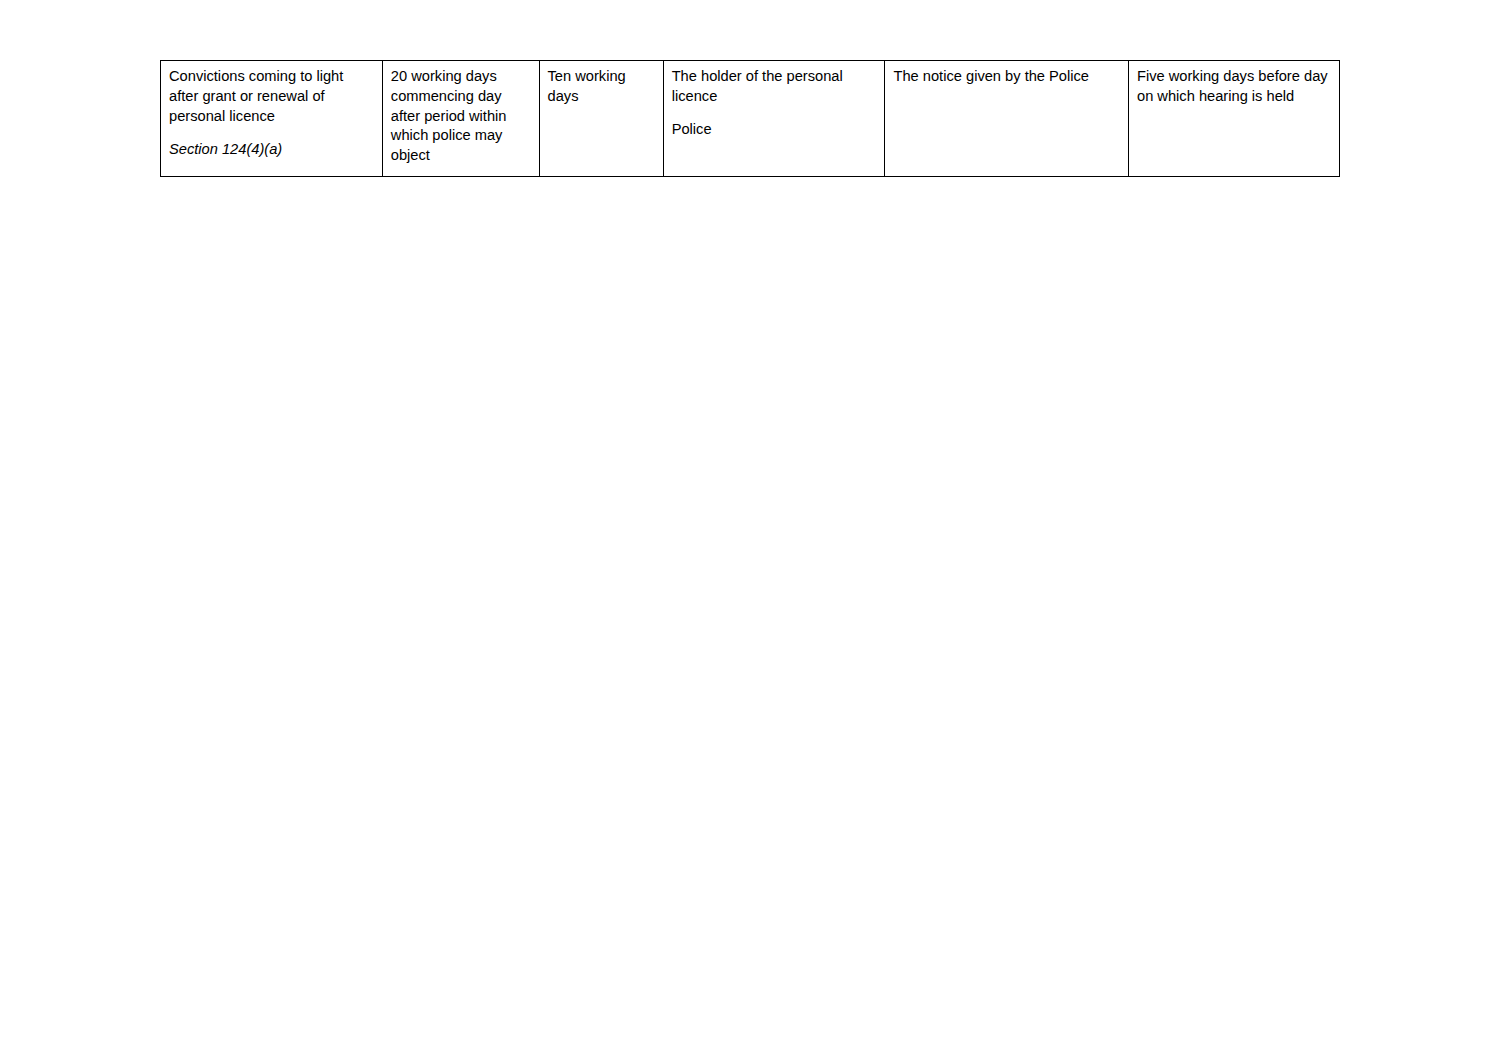| Convictions coming to light after grant or renewal of personal licence Section 124(4)(a) | 20 working days commencing day after period within which police may object | Ten working days | The holder of the personal licence Police | The notice given by the Police | Five working days before day on which hearing is held |